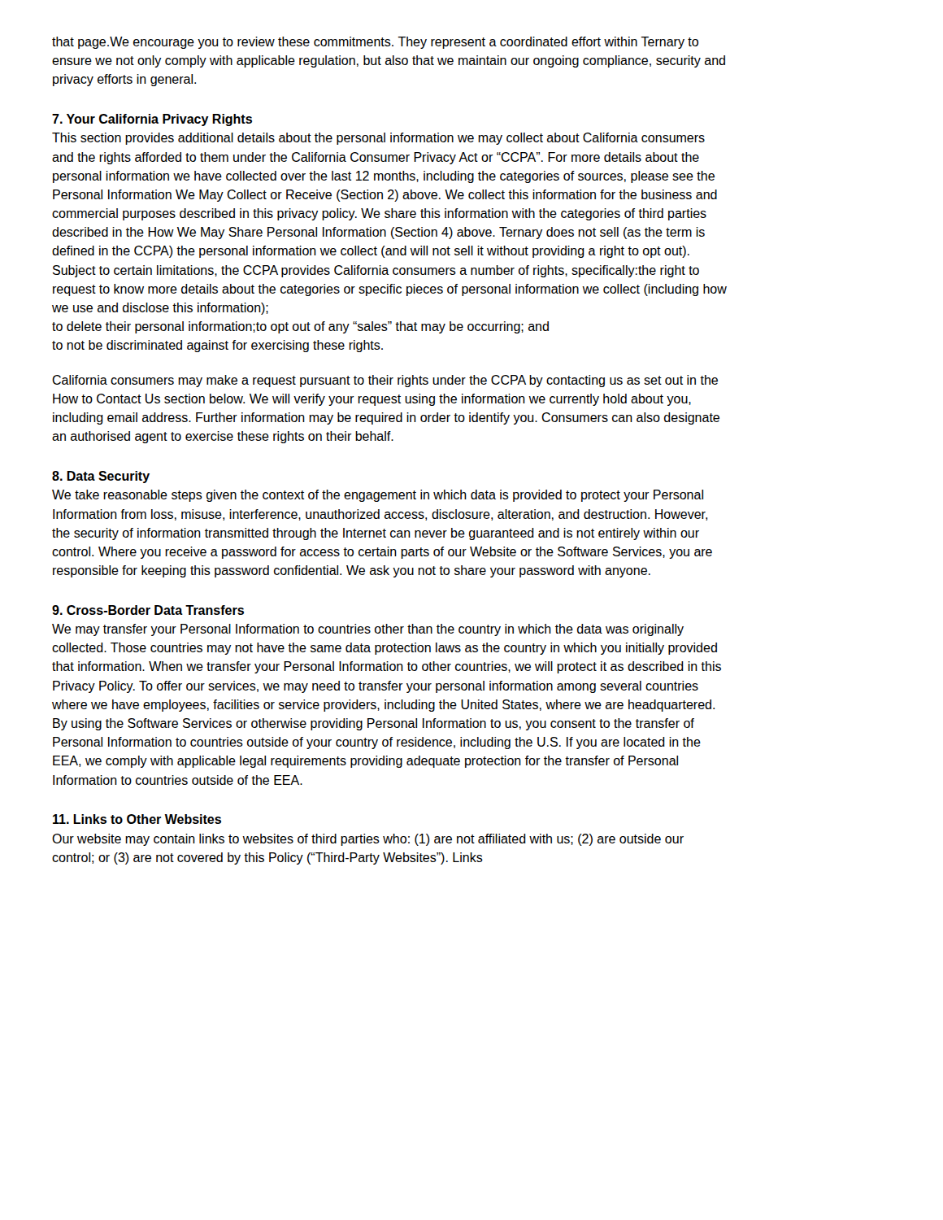that page.We encourage you to review these commitments. They represent a coordinated effort within Ternary to ensure we not only comply with applicable regulation, but also that we maintain our ongoing compliance, security and privacy efforts in general.
7. Your California Privacy Rights
This section provides additional details about the personal information we may collect about California consumers and the rights afforded to them under the California Consumer Privacy Act or “CCPA”. For more details about the personal information we have collected over the last 12 months, including the categories of sources, please see the Personal Information We May Collect or Receive (Section 2) above. We collect this information for the business and commercial purposes described in this privacy policy. We share this information with the categories of third parties described in the How We May Share Personal Information (Section 4) above. Ternary does not sell (as the term is defined in the CCPA) the personal information we collect (and will not sell it without providing a right to opt out). Subject to certain limitations, the CCPA provides California consumers a number of rights, specifically:the right to request to know more details about the categories or specific pieces of personal information we collect (including how we use and disclose this information);
to delete their personal information;to opt out of any “sales” that may be occurring; and
to not be discriminated against for exercising these rights.
California consumers may make a request pursuant to their rights under the CCPA by contacting us as set out in the How to Contact Us section below. We will verify your request using the information we currently hold about you, including email address. Further information may be required in order to identify you. Consumers can also designate an authorised agent to exercise these rights on their behalf.
8. Data Security
We take reasonable steps given the context of the engagement in which data is provided to protect your Personal Information from loss, misuse, interference, unauthorized access, disclosure, alteration, and destruction. However, the security of information transmitted through the Internet can never be guaranteed and is not entirely within our control. Where you receive a password for access to certain parts of our Website or the Software Services, you are responsible for keeping this password confidential. We ask you not to share your password with anyone.
9. Cross-Border Data Transfers
We may transfer your Personal Information to countries other than the country in which the data was originally collected. Those countries may not have the same data protection laws as the country in which you initially provided that information. When we transfer your Personal Information to other countries, we will protect it as described in this Privacy Policy. To offer our services, we may need to transfer your personal information among several countries where we have employees, facilities or service providers, including the United States, where we are headquartered. By using the Software Services or otherwise providing Personal Information to us, you consent to the transfer of Personal Information to countries outside of your country of residence, including the U.S. If you are located in the EEA, we comply with applicable legal requirements providing adequate protection for the transfer of Personal Information to countries outside of the EEA.
11. Links to Other Websites
Our website may contain links to websites of third parties who: (1) are not affiliated with us; (2) are outside our control; or (3) are not covered by this Policy (“Third-Party Websites”). Links